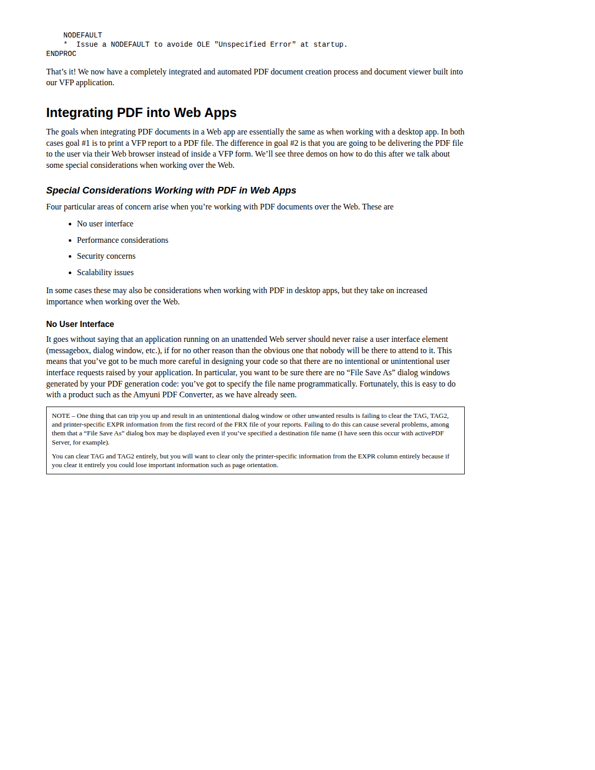NODEFAULT
    *  Issue a NODEFAULT to avoide OLE "Unspecified Error" at startup.
ENDPROC
That’s it! We now have a completely integrated and automated PDF document creation process and document viewer built into our VFP application.
Integrating PDF into Web Apps
The goals when integrating PDF documents in a Web app are essentially the same as when working with a desktop app. In both cases goal #1 is to print a VFP report to a PDF file. The difference in goal #2 is that you are going to be delivering the PDF file to the user via their Web browser instead of inside a VFP form. We’ll see three demos on how to do this after we talk about some special considerations when working over the Web.
Special Considerations Working with PDF in Web Apps
Four particular areas of concern arise when you’re working with PDF documents over the Web. These are
No user interface
Performance considerations
Security concerns
Scalability issues
In some cases these may also be considerations when working with PDF in desktop apps, but they take on increased importance when working over the Web.
No User Interface
It goes without saying that an application running on an unattended Web server should never raise a user interface element (messagebox, dialog window, etc.), if for no other reason than the obvious one that nobody will be there to attend to it. This means that you’ve got to be much more careful in designing your code so that there are no intentional or unintentional user interface requests raised by your application. In particular, you want to be sure there are no “File Save As” dialog windows generated by your PDF generation code: you’ve got to specify the file name programmatically. Fortunately, this is easy to do with a product such as the Amyuni PDF Converter, as we have already seen.
NOTE – One thing that can trip you up and result in an unintentional dialog window or other unwanted results is failing to clear the TAG, TAG2, and printer-specific EXPR information from the first record of the FRX file of your reports. Failing to do this can cause several problems, among them that a “File Save As” dialog box may be displayed even if you’ve specified a destination file name (I have seen this occur with activePDF Server, for example).
You can clear TAG and TAG2 entirely, but you will want to clear only the printer-specific information from the EXPR column entirely because if you clear it entirely you could lose important information such as page orientation.